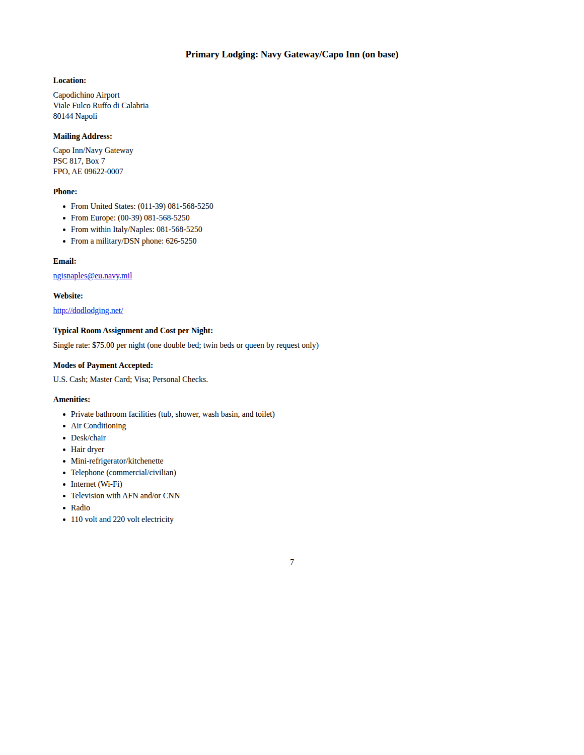Primary Lodging: Navy Gateway/Capo Inn (on base)
Location:
Capodichino Airport
Viale Fulco Ruffo di Calabria
80144 Napoli
Mailing Address:
Capo Inn/Navy Gateway
PSC 817, Box 7
FPO, AE 09622-0007
Phone:
From United States: (011-39) 081-568-5250
From Europe: (00-39) 081-568-5250
From within Italy/Naples: 081-568-5250
From a military/DSN phone: 626-5250
Email:
ngisnaples@eu.navy.mil
Website:
http://dodlodging.net/
Typical Room Assignment and Cost per Night:
Single rate: $75.00 per night (one double bed; twin beds or queen by request only)
Modes of Payment Accepted:
U.S. Cash; Master Card; Visa; Personal Checks.
Amenities:
Private bathroom facilities (tub, shower, wash basin, and toilet)
Air Conditioning
Desk/chair
Hair dryer
Mini-refrigerator/kitchenette
Telephone (commercial/civilian)
Internet (Wi-Fi)
Television with AFN and/or CNN
Radio
110 volt and 220 volt electricity
7